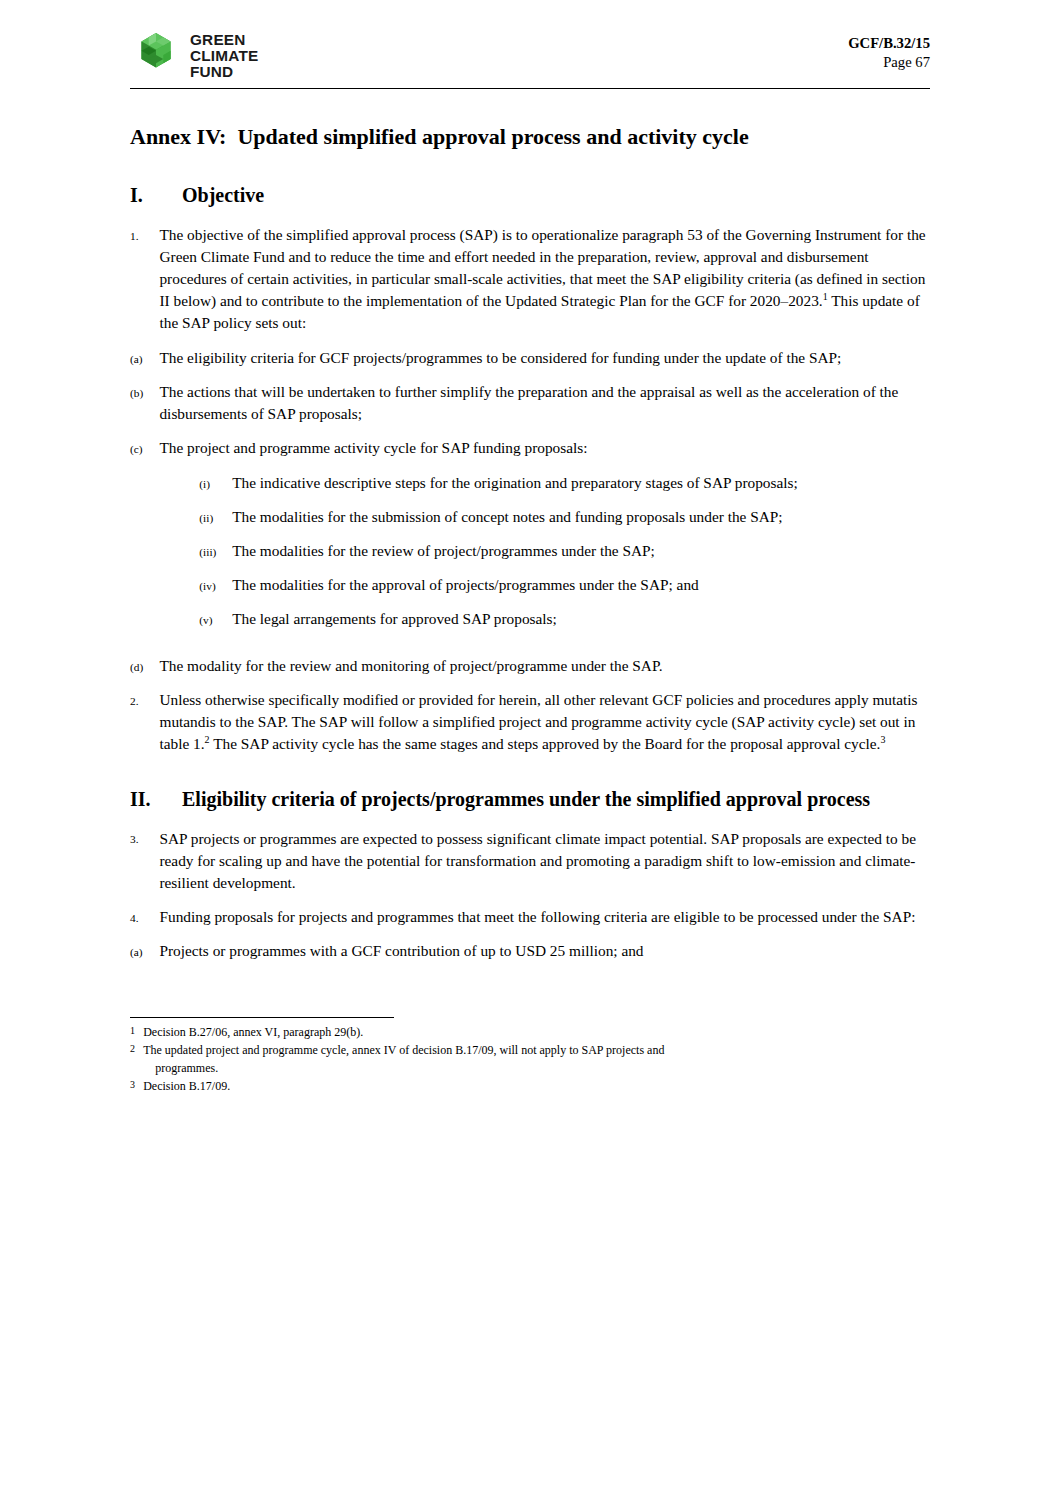GREEN
CLIMATE
FUND
GCF/B.32/15
Page 67
Annex IV: Updated simplified approval process and activity cycle
I. Objective
1.
The objective of the simplified approval process (SAP) is to operationalize paragraph 53 of the Governing Instrument for the Green Climate Fund and to reduce the time and effort needed in the preparation, review, approval and disbursement procedures of certain activities, in particular small-scale activities, that meet the SAP eligibility criteria (as defined in section II below) and to contribute to the implementation of the Updated Strategic Plan for the GCF for 2020–2023.1 This update of the SAP policy sets out:
(a)
The eligibility criteria for GCF projects/programmes to be considered for funding under the update of the SAP;
(b)
The actions that will be undertaken to further simplify the preparation and the appraisal as well as the acceleration of the disbursements of SAP proposals;
(c)
The project and programme activity cycle for SAP funding proposals:
(i)
The indicative descriptive steps for the origination and preparatory stages of SAP proposals;
(ii)
The modalities for the submission of concept notes and funding proposals under the SAP;
(iii)
The modalities for the review of project/programmes under the SAP;
(iv)
The modalities for the approval of projects/programmes under the SAP; and
(v)
The legal arrangements for approved SAP proposals;
(d)
The modality for the review and monitoring of project/programme under the SAP.
2.
Unless otherwise specifically modified or provided for herein, all other relevant GCF policies and procedures apply mutatis mutandis to the SAP. The SAP will follow a simplified project and programme activity cycle (SAP activity cycle) set out in table 1.2 The SAP activity cycle has the same stages and steps approved by the Board for the proposal approval cycle.3
II. Eligibility criteria of projects/programmes under the simplified approval process
3.
SAP projects or programmes are expected to possess significant climate impact potential. SAP proposals are expected to be ready for scaling up and have the potential for transformation and promoting a paradigm shift to low-emission and climate-resilient development.
4.
Funding proposals for projects and programmes that meet the following criteria are eligible to be processed under the SAP:
(a)
Projects or programmes with a GCF contribution of up to USD 25 million; and
1 Decision B.27/06, annex VI, paragraph 29(b).
2 The updated project and programme cycle, annex IV of decision B.17/09, will not apply to SAP projects and
programmes.
3 Decision B.17/09.